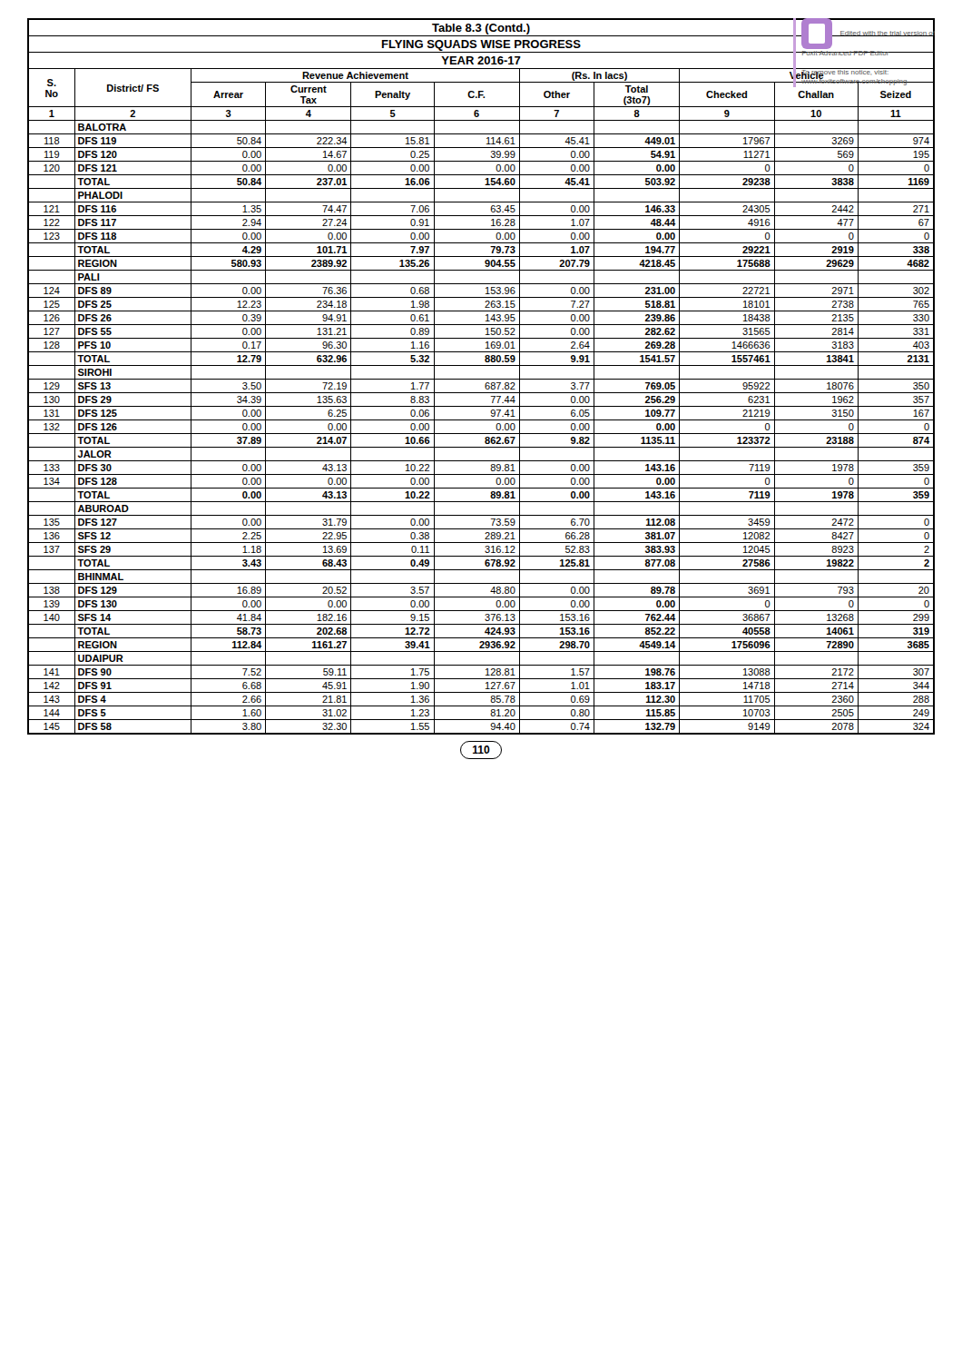Edited with the trial version of
Foxit Advanced PDF Editor
To remove this notice, visit:
www.foxitsoftware.com/shopping
| Table 8.3 (Contd.) |
| FLYING SQUADS WISE PROGRESS |
| YEAR 2016-17 |
| S. No | District/ FS | Revenue Achievement | (Rs. In lacs) | Vehicle |
| Arrear | Current Tax | Penalty | C.F. | Other | Total (3to7) | Checked | Challan | Seized |
| 1 | 2 | 3 | 4 | 5 | 6 | 7 | 8 | 9 | 10 | 11 |
| | BALOTRA | | | | | | | | | |
| 118 | DFS 119 | 50.84 | 222.34 | 15.81 | 114.61 | 45.41 | 449.01 | 17967 | 3269 | 974 |
| 119 | DFS 120 | 0.00 | 14.67 | 0.25 | 39.99 | 0.00 | 54.91 | 11271 | 569 | 195 |
| 120 | DFS 121 | 0.00 | 0.00 | 0.00 | 0.00 | 0.00 | 0.00 | 0 | 0 | 0 |
| | TOTAL | 50.84 | 237.01 | 16.06 | 154.60 | 45.41 | 503.92 | 29238 | 3838 | 1169 |
| | PHALODI | | | | | | | | | |
| 121 | DFS 116 | 1.35 | 74.47 | 7.06 | 63.45 | 0.00 | 146.33 | 24305 | 2442 | 271 |
| 122 | DFS 117 | 2.94 | 27.24 | 0.91 | 16.28 | 1.07 | 48.44 | 4916 | 477 | 67 |
| 123 | DFS 118 | 0.00 | 0.00 | 0.00 | 0.00 | 0.00 | 0.00 | 0 | 0 | 0 |
| | TOTAL | 4.29 | 101.71 | 7.97 | 79.73 | 1.07 | 194.77 | 29221 | 2919 | 338 |
| | REGION | 580.93 | 2389.92 | 135.26 | 904.55 | 207.79 | 4218.45 | 175688 | 29629 | 4682 |
| | PALI | | | | | | | | | |
| 124 | DFS 89 | 0.00 | 76.36 | 0.68 | 153.96 | 0.00 | 231.00 | 22721 | 2971 | 302 |
| 125 | DFS 25 | 12.23 | 234.18 | 1.98 | 263.15 | 7.27 | 518.81 | 18101 | 2738 | 765 |
| 126 | DFS 26 | 0.39 | 94.91 | 0.61 | 143.95 | 0.00 | 239.86 | 18438 | 2135 | 330 |
| 127 | DFS 55 | 0.00 | 131.21 | 0.89 | 150.52 | 0.00 | 282.62 | 31565 | 2814 | 331 |
| 128 | PFS 10 | 0.17 | 96.30 | 1.16 | 169.01 | 2.64 | 269.28 | 1466636 | 3183 | 403 |
| | TOTAL | 12.79 | 632.96 | 5.32 | 880.59 | 9.91 | 1541.57 | 1557461 | 13841 | 2131 |
| | SIROHI | | | | | | | | | |
| 129 | SFS 13 | 3.50 | 72.19 | 1.77 | 687.82 | 3.77 | 769.05 | 95922 | 18076 | 350 |
| 130 | DFS 29 | 34.39 | 135.63 | 8.83 | 77.44 | 0.00 | 256.29 | 6231 | 1962 | 357 |
| 131 | DFS 125 | 0.00 | 6.25 | 0.06 | 97.41 | 6.05 | 109.77 | 21219 | 3150 | 167 |
| 132 | DFS 126 | 0.00 | 0.00 | 0.00 | 0.00 | 0.00 | 0.00 | 0 | 0 | 0 |
| | TOTAL | 37.89 | 214.07 | 10.66 | 862.67 | 9.82 | 1135.11 | 123372 | 23188 | 874 |
| | JALOR | | | | | | | | | |
| 133 | DFS 30 | 0.00 | 43.13 | 10.22 | 89.81 | 0.00 | 143.16 | 7119 | 1978 | 359 |
| 134 | DFS 128 | 0.00 | 0.00 | 0.00 | 0.00 | 0.00 | 0.00 | 0 | 0 | 0 |
| | TOTAL | 0.00 | 43.13 | 10.22 | 89.81 | 0.00 | 143.16 | 7119 | 1978 | 359 |
| | ABUROAD | | | | | | | | | |
| 135 | DFS 127 | 0.00 | 31.79 | 0.00 | 73.59 | 6.70 | 112.08 | 3459 | 2472 | 0 |
| 136 | SFS 12 | 2.25 | 22.95 | 0.38 | 289.21 | 66.28 | 381.07 | 12082 | 8427 | 0 |
| 137 | SFS 29 | 1.18 | 13.69 | 0.11 | 316.12 | 52.83 | 383.93 | 12045 | 8923 | 2 |
| | TOTAL | 3.43 | 68.43 | 0.49 | 678.92 | 125.81 | 877.08 | 27586 | 19822 | 2 |
| | BHINMAL | | | | | | | | | |
| 138 | DFS 129 | 16.89 | 20.52 | 3.57 | 48.80 | 0.00 | 89.78 | 3691 | 793 | 20 |
| 139 | DFS 130 | 0.00 | 0.00 | 0.00 | 0.00 | 0.00 | 0.00 | 0 | 0 | 0 |
| 140 | SFS 14 | 41.84 | 182.16 | 9.15 | 376.13 | 153.16 | 762.44 | 36867 | 13268 | 299 |
| | TOTAL | 58.73 | 202.68 | 12.72 | 424.93 | 153.16 | 852.22 | 40558 | 14061 | 319 |
| | REGION | 112.84 | 1161.27 | 39.41 | 2936.92 | 298.70 | 4549.14 | 1756096 | 72890 | 3685 |
| | UDAIPUR | | | | | | | | | |
| 141 | DFS 90 | 7.52 | 59.11 | 1.75 | 128.81 | 1.57 | 198.76 | 13088 | 2172 | 307 |
| 142 | DFS 91 | 6.68 | 45.91 | 1.90 | 127.67 | 1.01 | 183.17 | 14718 | 2714 | 344 |
| 143 | DFS 4 | 2.66 | 21.81 | 1.36 | 85.78 | 0.69 | 112.30 | 11705 | 2360 | 288 |
| 144 | DFS 5 | 1.60 | 31.02 | 1.23 | 81.20 | 0.80 | 115.85 | 10703 | 2505 | 249 |
| 145 | DFS 58 | 3.80 | 32.30 | 1.55 | 94.40 | 0.74 | 132.79 | 9149 | 2078 | 324 |
110